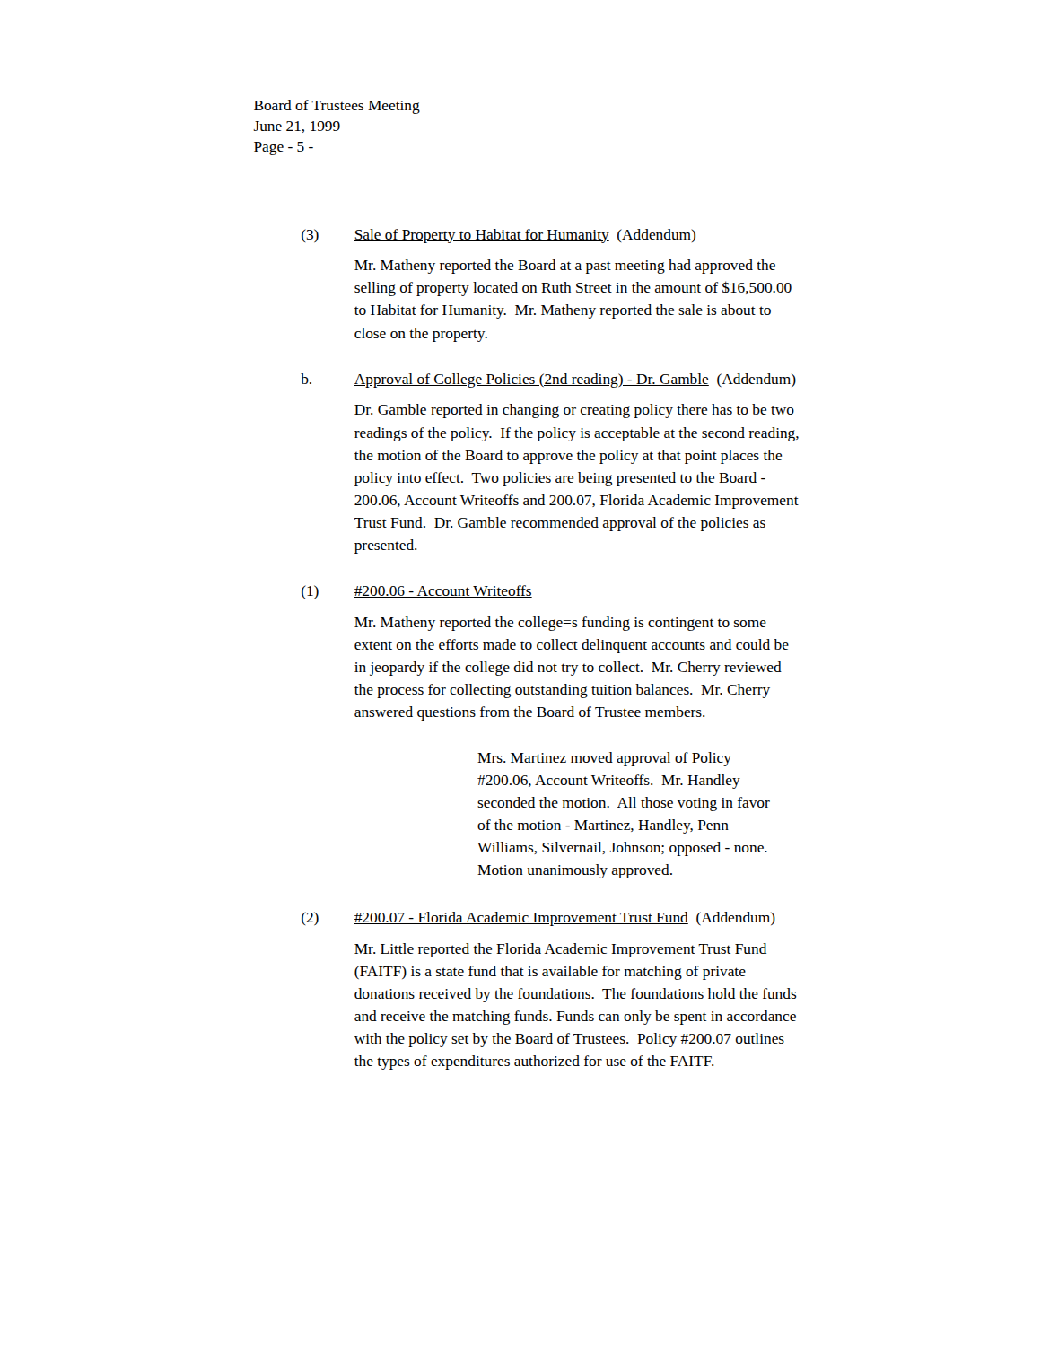Board of Trustees Meeting
June 21, 1999
Page - 5 -
(3)
Sale of Property to Habitat for Humanity (Addendum)
Mr. Matheny reported the Board at a past meeting had approved the selling of property located on Ruth Street in the amount of $16,500.00 to Habitat for Humanity. Mr. Matheny reported the sale is about to close on the property.
b.
Approval of College Policies (2nd reading) - Dr. Gamble (Addendum)
Dr. Gamble reported in changing or creating policy there has to be two readings of the policy. If the policy is acceptable at the second reading, the motion of the Board to approve the policy at that point places the policy into effect. Two policies are being presented to the Board - 200.06, Account Writeoffs and 200.07, Florida Academic Improvement Trust Fund. Dr. Gamble recommended approval of the policies as presented.
(1)
#200.06 - Account Writeoffs
Mr. Matheny reported the college=s funding is contingent to some extent on the efforts made to collect delinquent accounts and could be in jeopardy if the college did not try to collect. Mr. Cherry reviewed the process for collecting outstanding tuition balances. Mr. Cherry answered questions from the Board of Trustee members.
Mrs. Martinez moved approval of Policy #200.06, Account Writeoffs. Mr. Handley seconded the motion. All those voting in favor of the motion - Martinez, Handley, Penn Williams, Silvernail, Johnson; opposed - none. Motion unanimously approved.
(2)
#200.07 - Florida Academic Improvement Trust Fund (Addendum)
Mr. Little reported the Florida Academic Improvement Trust Fund (FAITF) is a state fund that is available for matching of private donations received by the foundations. The foundations hold the funds and receive the matching funds. Funds can only be spent in accordance with the policy set by the Board of Trustees. Policy #200.07 outlines the types of expenditures authorized for use of the FAITF.